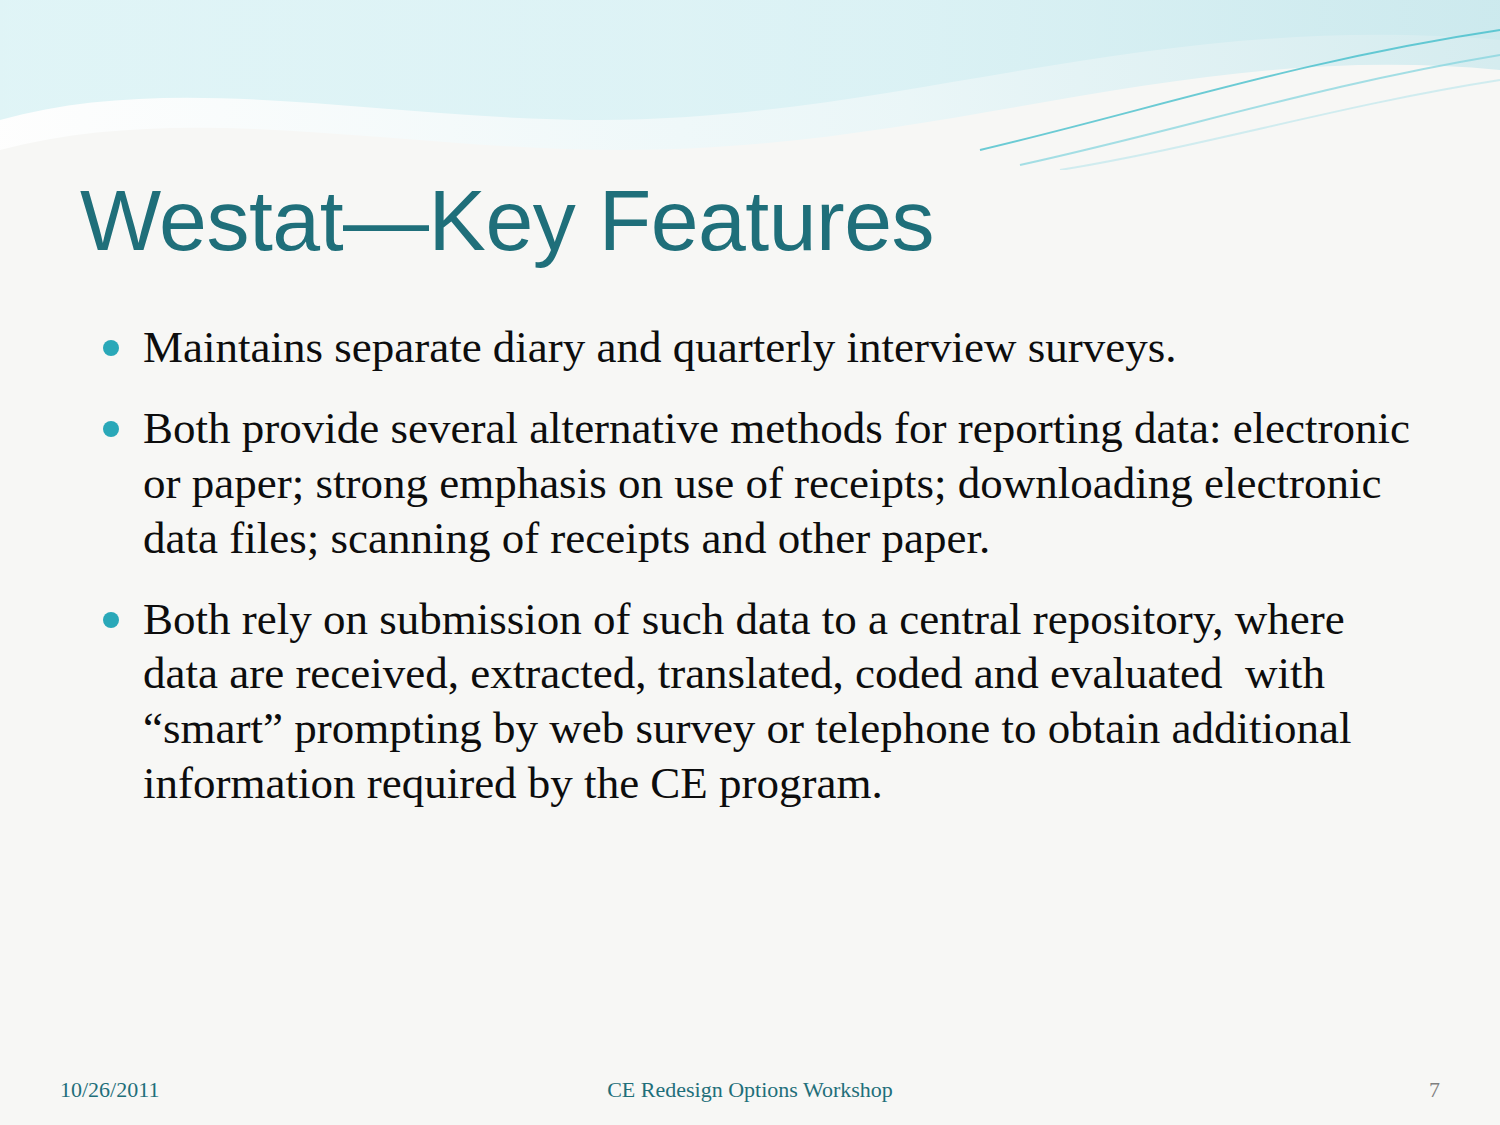Westat—Key Features
Maintains separate diary and quarterly interview surveys.
Both provide several alternative methods for reporting data: electronic or paper; strong emphasis on use of receipts; downloading electronic data files; scanning of receipts and other paper.
Both rely on submission of such data to a central repository, where data are received, extracted, translated, coded and evaluated with “smart” prompting by web survey or telephone to obtain additional information required by the CE program.
10/26/2011 CE Redesign Options Workshop 7